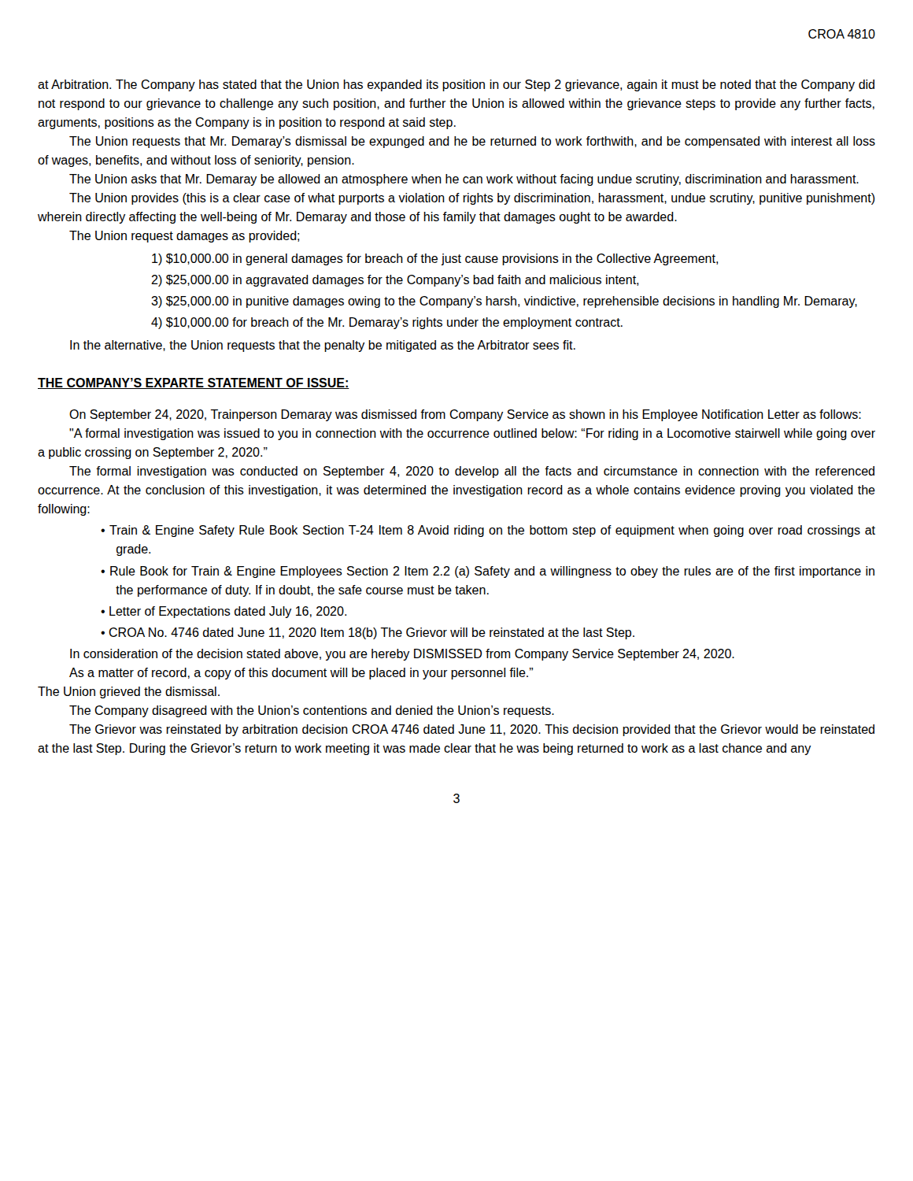CROA 4810
at Arbitration. The Company has stated that the Union has expanded its position in our Step 2 grievance, again it must be noted that the Company did not respond to our grievance to challenge any such position, and further the Union is allowed within the grievance steps to provide any further facts, arguments, positions as the Company is in position to respond at said step.
The Union requests that Mr. Demaray’s dismissal be expunged and he be returned to work forthwith, and be compensated with interest all loss of wages, benefits, and without loss of seniority, pension.
The Union asks that Mr. Demaray be allowed an atmosphere when he can work without facing undue scrutiny, discrimination and harassment.
The Union provides (this is a clear case of what purports a violation of rights by discrimination, harassment, undue scrutiny, punitive punishment) wherein directly affecting the well-being of Mr. Demaray and those of his family that damages ought to be awarded.
The Union request damages as provided;
1) $10,000.00 in general damages for breach of the just cause provisions in the Collective Agreement,
2) $25,000.00 in aggravated damages for the Company’s bad faith and malicious intent,
3) $25,000.00 in punitive damages owing to the Company’s harsh, vindictive, reprehensible decisions in handling Mr. Demaray,
4) $10,000.00 for breach of the Mr. Demaray’s rights under the employment contract.
In the alternative, the Union requests that the penalty be mitigated as the Arbitrator sees fit.
THE COMPANY’S EXPARTE STATEMENT OF ISSUE:
On September 24, 2020, Trainperson Demaray was dismissed from Company Service as shown in his Employee Notification Letter as follows:
"A formal investigation was issued to you in connection with the occurrence outlined below: “For riding in a Locomotive stairwell while going over a public crossing on September 2, 2020.”
The formal investigation was conducted on September 4, 2020 to develop all the facts and circumstance in connection with the referenced occurrence. At the conclusion of this investigation, it was determined the investigation record as a whole contains evidence proving you violated the following:
• Train & Engine Safety Rule Book Section T-24 Item 8 Avoid riding on the bottom step of equipment when going over road crossings at grade.
• Rule Book for Train & Engine Employees Section 2 Item 2.2 (a) Safety and a willingness to obey the rules are of the first importance in the performance of duty. If in doubt, the safe course must be taken.
• Letter of Expectations dated July 16, 2020.
• CROA No. 4746 dated June 11, 2020 Item 18(b) The Grievor will be reinstated at the last Step.
In consideration of the decision stated above, you are hereby DISMISSED from Company Service September 24, 2020.
As a matter of record, a copy of this document will be placed in your personnel file.”
The Union grieved the dismissal.
The Company disagreed with the Union’s contentions and denied the Union’s requests.
The Grievor was reinstated by arbitration decision CROA 4746 dated June 11, 2020. This decision provided that the Grievor would be reinstated at the last Step. During the Grievor’s return to work meeting it was made clear that he was being returned to work as a last chance and any
3